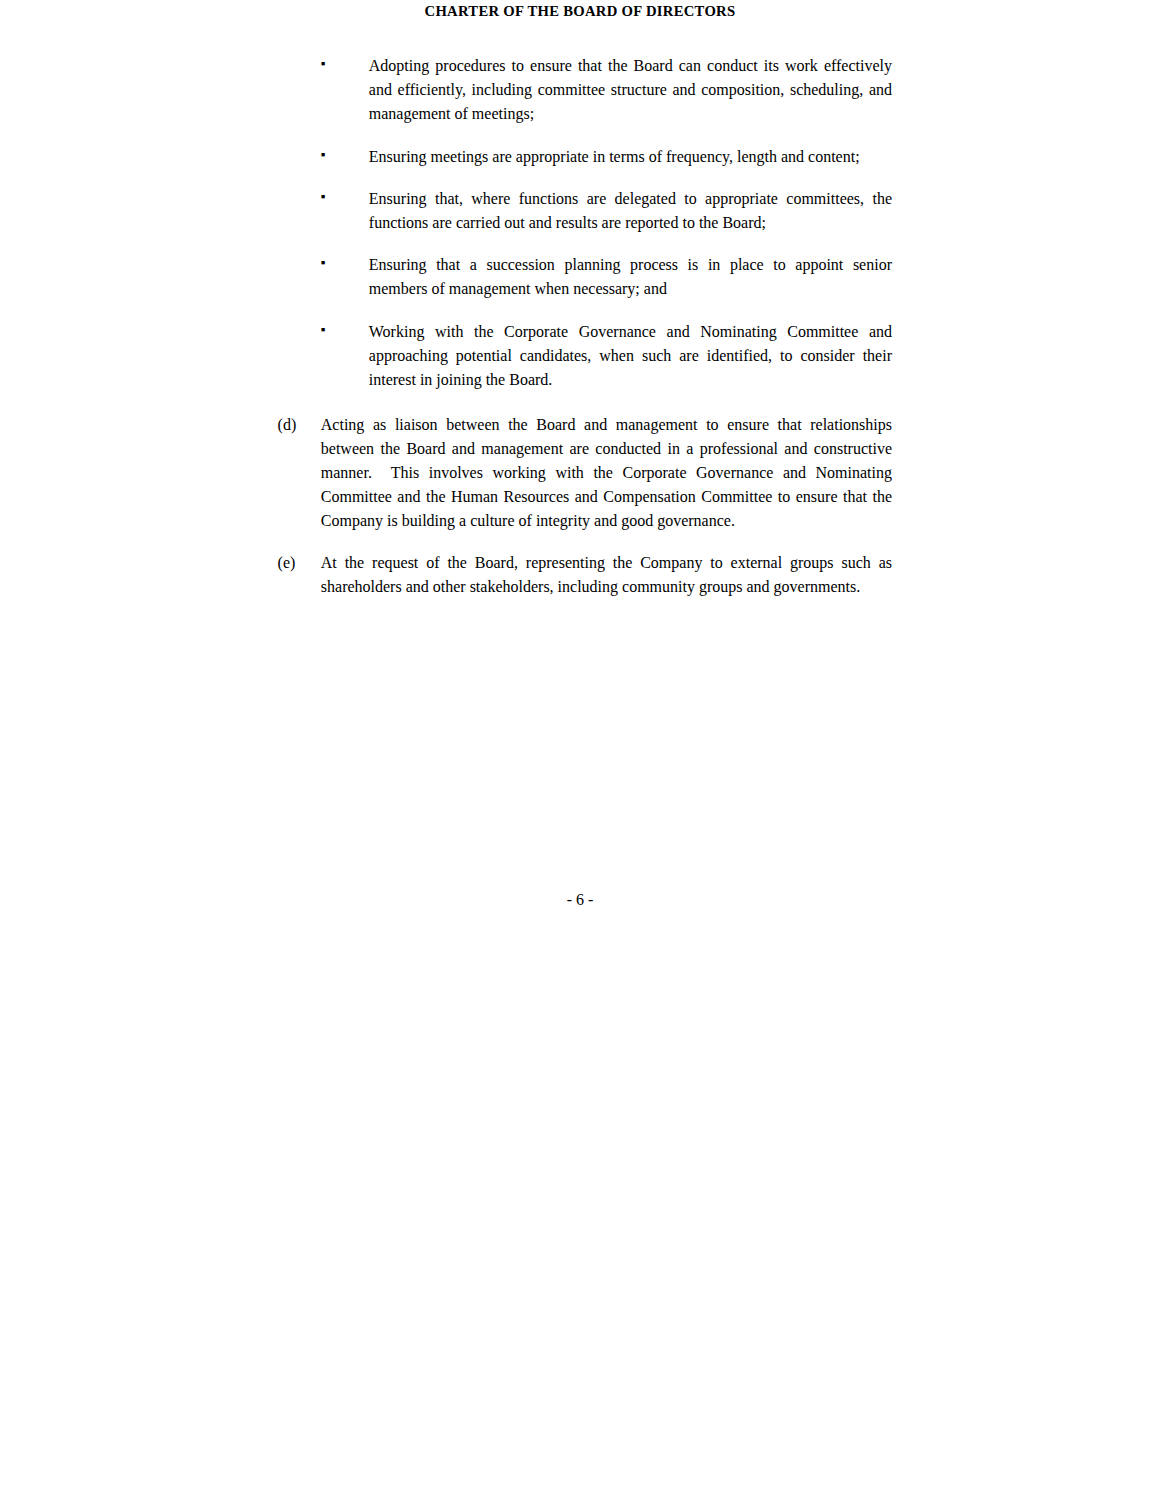CHARTER OF THE BOARD OF DIRECTORS
Adopting procedures to ensure that the Board can conduct its work effectively and efficiently, including committee structure and composition, scheduling, and management of meetings;
Ensuring meetings are appropriate in terms of frequency, length and content;
Ensuring that, where functions are delegated to appropriate committees, the functions are carried out and results are reported to the Board;
Ensuring that a succession planning process is in place to appoint senior members of management when necessary; and
Working with the Corporate Governance and Nominating Committee and approaching potential candidates, when such are identified, to consider their interest in joining the Board.
(d) Acting as liaison between the Board and management to ensure that relationships between the Board and management are conducted in a professional and constructive manner. This involves working with the Corporate Governance and Nominating Committee and the Human Resources and Compensation Committee to ensure that the Company is building a culture of integrity and good governance.
(e) At the request of the Board, representing the Company to external groups such as shareholders and other stakeholders, including community groups and governments.
- 6 -